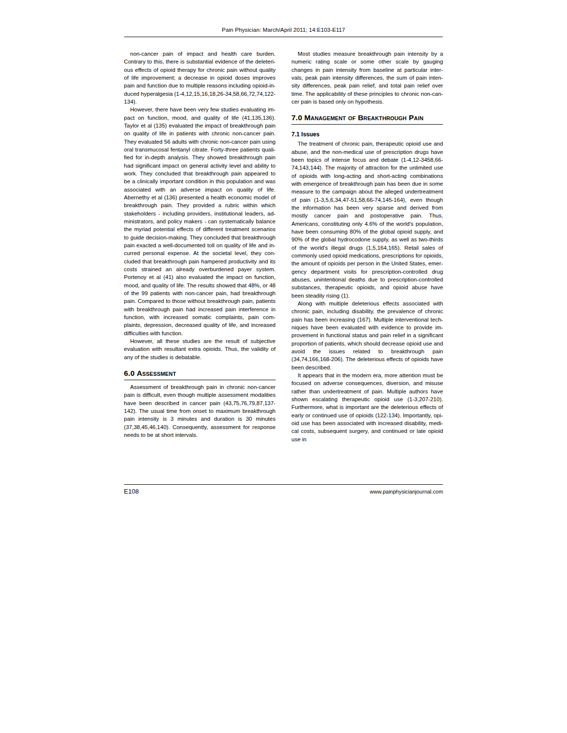Pain Physician: March/April 2011; 14:E103-E117
non-cancer pain of impact and health care burden. Contrary to this, there is substantial evidence of the deleterious effects of opioid therapy for chronic pain without quality of life improvement; a decrease in opioid doses improves pain and function due to multiple reasons including opioid-induced hyperalgesia (1-4,12,15,16,18,26-34,58,66,72,74,122-134).
However, there have been very few studies evaluating impact on function, mood, and quality of life (41,135,136). Taylor et al (135) evaluated the impact of breakthrough pain on quality of life in patients with chronic non-cancer pain. They evaluated 56 adults with chronic non-cancer pain using oral transmucosal fentanyl citrate. Forty-three patients qualified for in-depth analysis. They showed breakthrough pain had significant impact on general activity level and ability to work. They concluded that breakthrough pain appeared to be a clinically important condition in this population and was associated with an adverse impact on quality of life. Abernethy et al (136) presented a health economic model of breakthrough pain. They provided a rubric within which stakeholders - including providers, institutional leaders, administrators, and policy makers - can systematically balance the myriad potential effects of different treatment scenarios to guide decision-making. They concluded that breakthrough pain exacted a well-documented toll on quality of life and incurred personal expense. At the societal level, they concluded that breakthrough pain hampered productivity and its costs strained an already overburdened payer system. Portenoy et al (41) also evaluated the impact on function, mood, and quality of life. The results showed that 48%, or 48 of the 99 patients with non-cancer pain, had breakthrough pain. Compared to those without breakthrough pain, patients with breakthrough pain had increased pain interference in function, with increased somatic complaints, pain complaints, depression, decreased quality of life, and increased difficulties with function.
However, all these studies are the result of subjective evaluation with resultant extra opioids. Thus, the validity of any of the studies is debatable.
6.0 Assessment
Assessment of breakthrough pain in chronic non-cancer pain is difficult, even though multiple assessment modalities have been described in cancer pain (43,75,76,79,87,137-142). The usual time from onset to maximum breakthrough pain intensity is 3 minutes and duration is 30 minutes (37,38,45,46,140). Consequently, assessment for response needs to be at short intervals.
Most studies measure breakthrough pain intensity by a numeric rating scale or some other scale by gauging changes in pain intensity from baseline at particular intervals, peak pain intensity differences, the sum of pain intensity differences, peak pain relief, and total pain relief over time. The applicability of these principles to chronic non-cancer pain is based only on hypothesis.
7.0 Management of Breakthrough Pain
7.1 Issues
The treatment of chronic pain, therapeutic opioid use and abuse, and the non-medical use of prescription drugs have been topics of intense focus and debate (1-4,12-3458,66-74,143,144). The majority of attraction for the unlimited use of opioids with long-acting and short-acting combinations with emergence of breakthrough pain has been due in some measure to the campaign about the alleged undertreatment of pain (1-3,5,6,34,47-51,58,66-74,145-164), even though the information has been very sparse and derived from mostly cancer pain and postoperative pain. Thus, Americans, constituting only 4.6% of the world's population, have been consuming 80% of the global opioid supply, and 90% of the global hydrocodone supply, as well as two-thirds of the world's illegal drugs (1,5,164,165). Retail sales of commonly used opioid medications, prescriptions for opioids, the amount of opioids per person in the United States, emergency department visits for prescription-controlled drug abuses, unintentional deaths due to prescription-controlled substances, therapeutic opioids, and opioid abuse have been steadily rising (1).
Along with multiple deleterious effects associated with chronic pain, including disability, the prevalence of chronic pain has been increasing (167). Multiple interventional techniques have been evaluated with evidence to provide improvement in functional status and pain relief in a significant proportion of patients, which should decrease opioid use and avoid the issues related to breakthrough pain (34,74,166,168-206). The deleterious effects of opioids have been described.
It appears that in the modern era, more attention must be focused on adverse consequences, diversion, and misuse rather than undertreatment of pain. Multiple authors have shown escalating therapeutic opioid use (1-3,207-210). Furthermore, what is important are the deleterious effects of early or continued use of opioids (122-134). Importantly, opioid use has been associated with increased disability, medical costs, subsequent surgery, and continued or late opioid use in
E108 www.painphysicianjournal.com